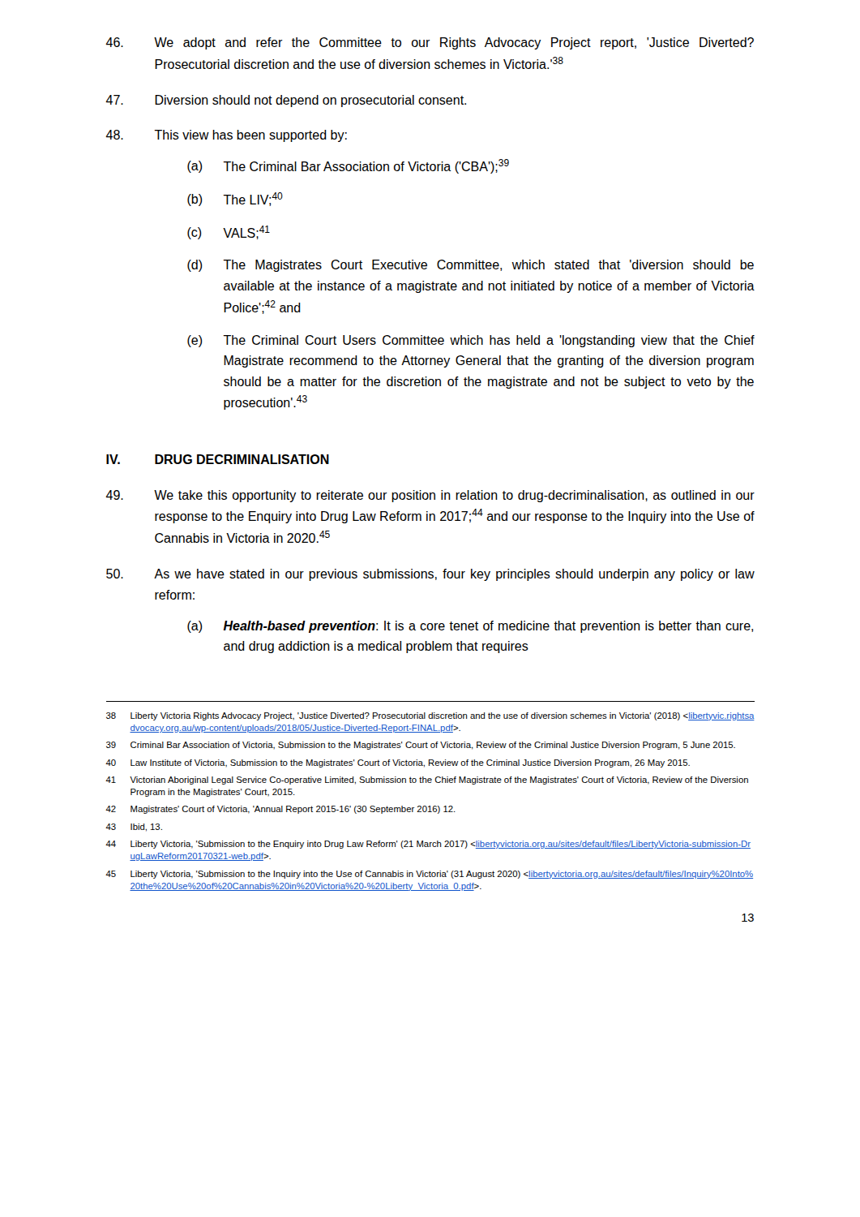46.
We adopt and refer the Committee to our Rights Advocacy Project report, 'Justice Diverted? Prosecutorial discretion and the use of diversion schemes in Victoria.'38
47.
Diversion should not depend on prosecutorial consent.
48.
This view has been supported by:
(a)
The Criminal Bar Association of Victoria ('CBA');39
(b)
The LIV;40
(c)
VALS;41
(d)
The Magistrates Court Executive Committee, which stated that 'diversion should be available at the instance of a magistrate and not initiated by notice of a member of Victoria Police';42 and
(e)
The Criminal Court Users Committee which has held a 'longstanding view that the Chief Magistrate recommend to the Attorney General that the granting of the diversion program should be a matter for the discretion of the magistrate and not be subject to veto by the prosecution'.43
IV. DRUG DECRIMINALISATION
49.
We take this opportunity to reiterate our position in relation to drug-decriminalisation, as outlined in our response to the Enquiry into Drug Law Reform in 2017;44 and our response to the Inquiry into the Use of Cannabis in Victoria in 2020.45
50.
As we have stated in our previous submissions, four key principles should underpin any policy or law reform:
(a)
Health-based prevention: It is a core tenet of medicine that prevention is better than cure, and drug addiction is a medical problem that requires
38
Liberty Victoria Rights Advocacy Project, 'Justice Diverted? Prosecutorial discretion and the use of diversion schemes in Victoria' (2018) <libertyvic.rightsadvocacy.org.au/wp-content/uploads/2018/05/Justice-Diverted-Report-FINAL.pdf>.
39
Criminal Bar Association of Victoria, Submission to the Magistrates' Court of Victoria, Review of the Criminal Justice Diversion Program, 5 June 2015.
40
Law Institute of Victoria, Submission to the Magistrates' Court of Victoria, Review of the Criminal Justice Diversion Program, 26 May 2015.
41
Victorian Aboriginal Legal Service Co-operative Limited, Submission to the Chief Magistrate of the Magistrates' Court of Victoria, Review of the Diversion Program in the Magistrates' Court, 2015.
42
Magistrates' Court of Victoria, 'Annual Report 2015-16' (30 September 2016) 12.
43
Ibid, 13.
44
Liberty Victoria, 'Submission to the Enquiry into Drug Law Reform' (21 March 2017) <libertyvictoria.org.au/sites/default/files/LibertyVictoria-submission-DrugLawReform20170321-web.pdf>.
45
Liberty Victoria, 'Submission to the Inquiry into the Use of Cannabis in Victoria' (31 August 2020) <libertyvictoria.org.au/sites/default/files/Inquiry%20Into%20the%20Use%20of%20Cannabis%20in%20Victoria%20-%20Liberty_Victoria_0.pdf>.
13